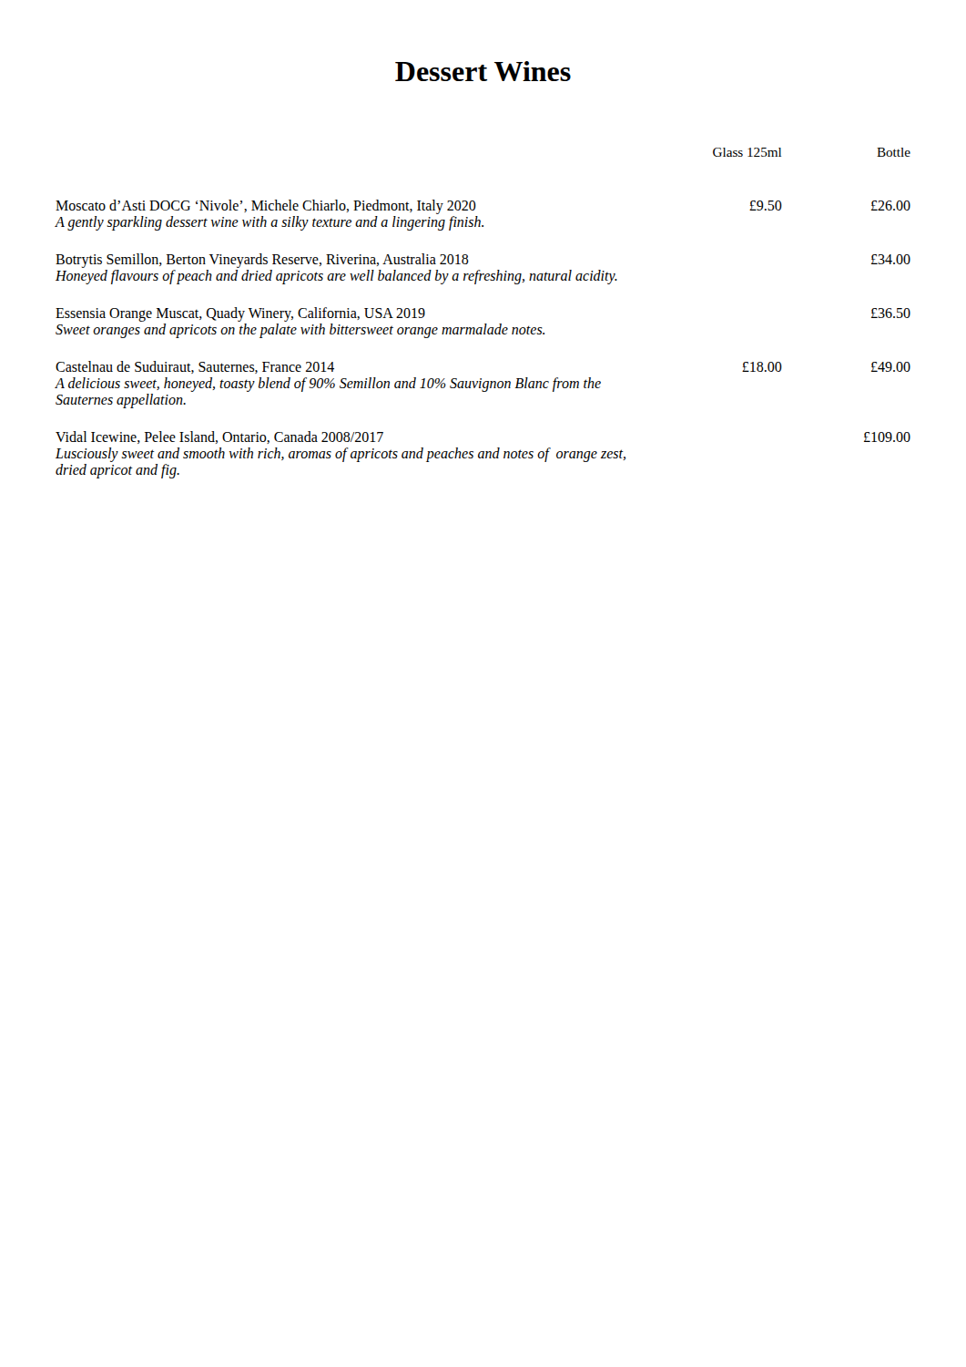Dessert Wines
| | Glass 125ml | Bottle |
| --- | --- | --- |
| Moscato d’Asti DOCG ‘Nivole’, Michele Chiarlo, Piedmont, Italy 2020 A gently sparkling dessert wine with a silky texture and a lingering finish. | £9.50 | £26.00 |
| Botrytis Semillon, Berton Vineyards Reserve, Riverina, Australia 2018 Honeyed flavours of peach and dried apricots are well balanced by a refreshing, natural acidity. | | £34.00 |
| Essensia Orange Muscat, Quady Winery, California, USA 2019 Sweet oranges and apricots on the palate with bittersweet orange marmalade notes. | | £36.50 |
| Castelnau de Suduiraut, Sauternes, France 2014 A delicious sweet, honeyed, toasty blend of 90% Semillon and 10% Sauvignon Blanc from the Sauternes appellation. | £18.00 | £49.00 |
| Vidal Icewine, Pelee Island, Ontario, Canada 2008/2017 Lusciously sweet and smooth with rich, aromas of apricots and peaches and notes of orange zest, dried apricot and fig. | | £109.00 |